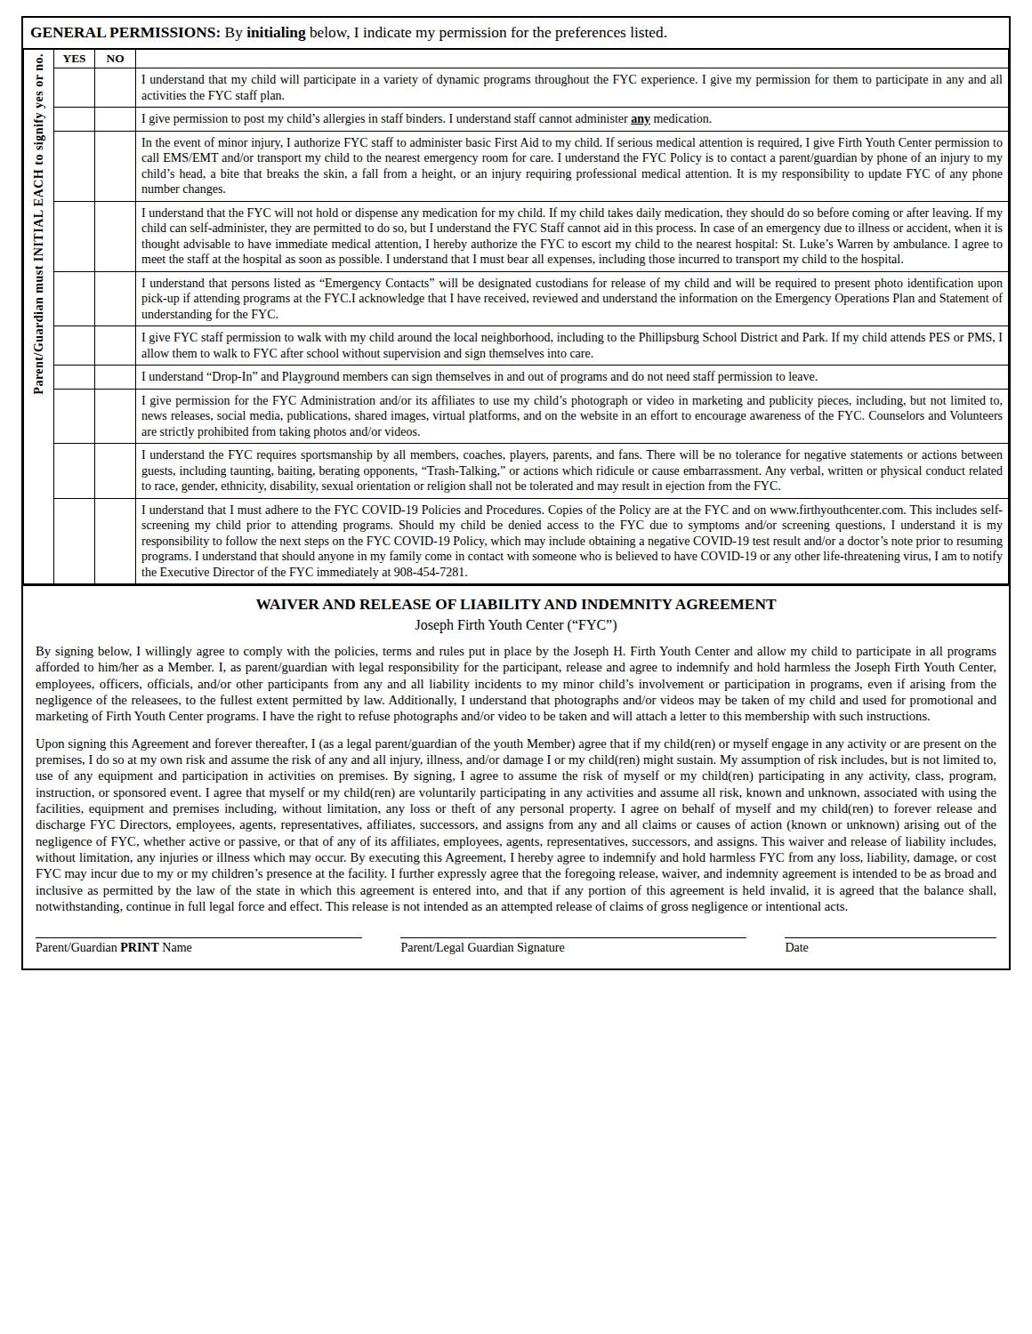GENERAL PERMISSIONS: By initialing below, I indicate my permission for the preferences listed.
| Parent/Guardian must INITIAL EACH to signify yes or no. | YES | NO | |
| | | I understand that my child will participate in a variety of dynamic programs throughout the FYC experience. I give my permission for them to participate in any and all activities the FYC staff plan. |
| | | I give permission to post my child’s allergies in staff binders. I understand staff cannot administer any medication. |
| | | In the event of minor injury, I authorize FYC staff to administer basic First Aid to my child. If serious medical attention is required, I give Firth Youth Center permission to call EMS/EMT and/or transport my child to the nearest emergency room for care. I understand the FYC Policy is to contact a parent/guardian by phone of an injury to my child’s head, a bite that breaks the skin, a fall from a height, or an injury requiring professional medical attention. It is my responsibility to update FYC of any phone number changes. |
| | | I understand that the FYC will not hold or dispense any medication for my child. If my child takes daily medication, they should do so before coming or after leaving. If my child can self-administer, they are permitted to do so, but I understand the FYC Staff cannot aid in this process. In case of an emergency due to illness or accident, when it is thought advisable to have immediate medical attention, I hereby authorize the FYC to escort my child to the nearest hospital: St. Luke’s Warren by ambulance. I agree to meet the staff at the hospital as soon as possible. I understand that I must bear all expenses, including those incurred to transport my child to the hospital. |
| | | I understand that persons listed as “Emergency Contacts” will be designated custodians for release of my child and will be required to present photo identification upon pick-up if attending programs at the FYC.I acknowledge that I have received, reviewed and understand the information on the Emergency Operations Plan and Statement of understanding for the FYC. |
| | | I give FYC staff permission to walk with my child around the local neighborhood, including to the Phillipsburg School District and Park. If my child attends PES or PMS, I allow them to walk to FYC after school without supervision and sign themselves into care. |
| | | I understand “Drop-In” and Playground members can sign themselves in and out of programs and do not need staff permission to leave. |
| | | I give permission for the FYC Administration and/or its affiliates to use my child’s photograph or video in marketing and publicity pieces, including, but not limited to, news releases, social media, publications, shared images, virtual platforms, and on the website in an effort to encourage awareness of the FYC. Counselors and Volunteers are strictly prohibited from taking photos and/or videos. |
| | | I understand the FYC requires sportsmanship by all members, coaches, players, parents, and fans. There will be no tolerance for negative statements or actions between guests, including taunting, baiting, berating opponents, “Trash-Talking,” or actions which ridicule or cause embarrassment. Any verbal, written or physical conduct related to race, gender, ethnicity, disability, sexual orientation or religion shall not be tolerated and may result in ejection from the FYC. |
| | | I understand that I must adhere to the FYC COVID-19 Policies and Procedures. Copies of the Policy are at the FYC and on www.firthyouthcenter.com. This includes self-screening my child prior to attending programs. Should my child be denied access to the FYC due to symptoms and/or screening questions, I understand it is my responsibility to follow the next steps on the FYC COVID-19 Policy, which may include obtaining a negative COVID-19 test result and/or a doctor’s note prior to resuming programs. I understand that should anyone in my family come in contact with someone who is believed to have COVID-19 or any other life-threatening virus, I am to notify the Executive Director of the FYC immediately at 908-454-7281. |
WAIVER AND RELEASE OF LIABILITY AND INDEMNITY AGREEMENT
Joseph Firth Youth Center (“FYC”)
By signing below, I willingly agree to comply with the policies, terms and rules put in place by the Joseph H. Firth Youth Center and allow my child to participate in all programs afforded to him/her as a Member. I, as parent/guardian with legal responsibility for the participant, release and agree to indemnify and hold harmless the Joseph Firth Youth Center, employees, officers, officials, and/or other participants from any and all liability incidents to my minor child’s involvement or participation in programs, even if arising from the negligence of the releasees, to the fullest extent permitted by law. Additionally, I understand that photographs and/or videos may be taken of my child and used for promotional and marketing of Firth Youth Center programs. I have the right to refuse photographs and/or video to be taken and will attach a letter to this membership with such instructions.
Upon signing this Agreement and forever thereafter, I (as a legal parent/guardian of the youth Member) agree that if my child(ren) or myself engage in any activity or are present on the premises, I do so at my own risk and assume the risk of any and all injury, illness, and/or damage I or my child(ren) might sustain. My assumption of risk includes, but is not limited to, use of any equipment and participation in activities on premises. By signing, I agree to assume the risk of myself or my child(ren) participating in any activity, class, program, instruction, or sponsored event. I agree that myself or my child(ren) are voluntarily participating in any activities and assume all risk, known and unknown, associated with using the facilities, equipment and premises including, without limitation, any loss or theft of any personal property. I agree on behalf of myself and my child(ren) to forever release and discharge FYC Directors, employees, agents, representatives, affiliates, successors, and assigns from any and all claims or causes of action (known or unknown) arising out of the negligence of FYC, whether active or passive, or that of any of its affiliates, employees, agents, representatives, successors, and assigns. This waiver and release of liability includes, without limitation, any injuries or illness which may occur. By executing this Agreement, I hereby agree to indemnify and hold harmless FYC from any loss, liability, damage, or cost FYC may incur due to my or my children’s presence at the facility. I further expressly agree that the foregoing release, waiver, and indemnity agreement is intended to be as broad and inclusive as permitted by the law of the state in which this agreement is entered into, and that if any portion of this agreement is held invalid, it is agreed that the balance shall, notwithstanding, continue in full legal force and effect. This release is not intended as an attempted release of claims of gross negligence or intentional acts.
Parent/Guardian PRINT Name
Parent/Legal Guardian Signature
Date